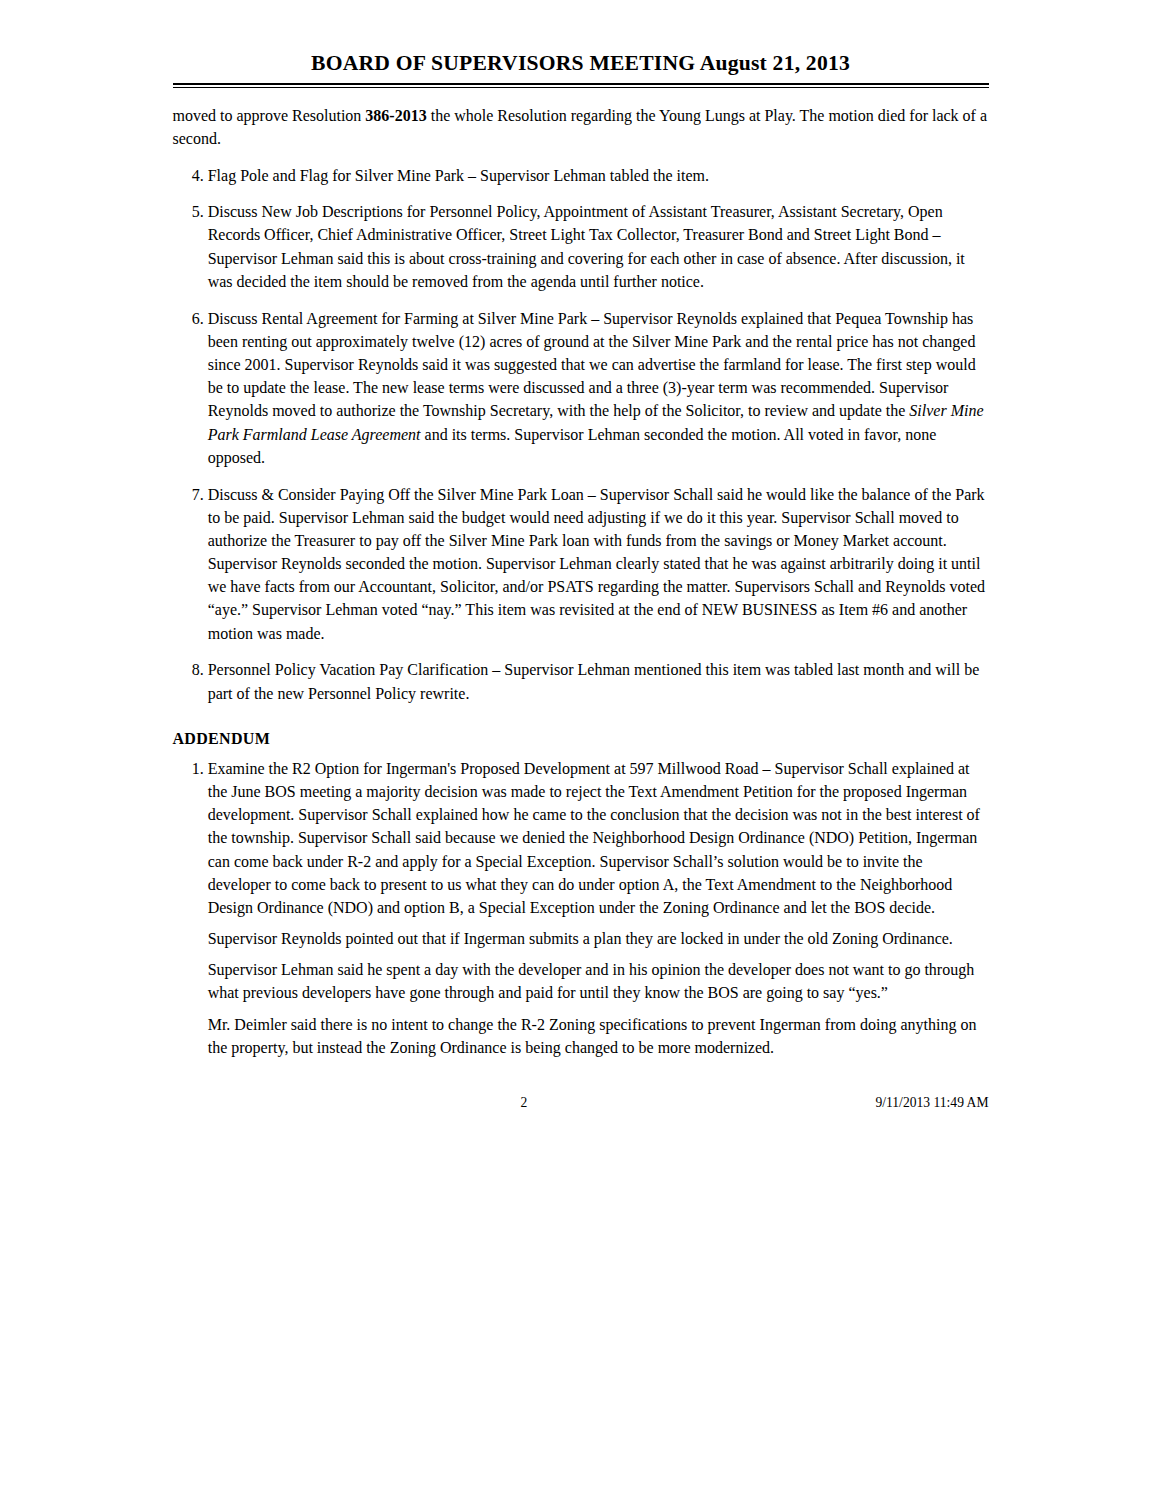BOARD OF SUPERVISORS MEETING August 21, 2013
moved to approve Resolution 386-2013 the whole Resolution regarding the Young Lungs at Play. The motion died for lack of a second.
Flag Pole and Flag for Silver Mine Park – Supervisor Lehman tabled the item.
Discuss New Job Descriptions for Personnel Policy, Appointment of Assistant Treasurer, Assistant Secretary, Open Records Officer, Chief Administrative Officer, Street Light Tax Collector, Treasurer Bond and Street Light Bond – Supervisor Lehman said this is about cross-training and covering for each other in case of absence. After discussion, it was decided the item should be removed from the agenda until further notice.
Discuss Rental Agreement for Farming at Silver Mine Park – Supervisor Reynolds explained that Pequea Township has been renting out approximately twelve (12) acres of ground at the Silver Mine Park and the rental price has not changed since 2001. Supervisor Reynolds said it was suggested that we can advertise the farmland for lease. The first step would be to update the lease. The new lease terms were discussed and a three (3)-year term was recommended. Supervisor Reynolds moved to authorize the Township Secretary, with the help of the Solicitor, to review and update the Silver Mine Park Farmland Lease Agreement and its terms. Supervisor Lehman seconded the motion. All voted in favor, none opposed.
Discuss & Consider Paying Off the Silver Mine Park Loan – Supervisor Schall said he would like the balance of the Park to be paid. Supervisor Lehman said the budget would need adjusting if we do it this year. Supervisor Schall moved to authorize the Treasurer to pay off the Silver Mine Park loan with funds from the savings or Money Market account. Supervisor Reynolds seconded the motion. Supervisor Lehman clearly stated that he was against arbitrarily doing it until we have facts from our Accountant, Solicitor, and/or PSATS regarding the matter. Supervisors Schall and Reynolds voted “aye.” Supervisor Lehman voted “nay.” This item was revisited at the end of NEW BUSINESS as Item #6 and another motion was made.
Personnel Policy Vacation Pay Clarification – Supervisor Lehman mentioned this item was tabled last month and will be part of the new Personnel Policy rewrite.
ADDENDUM
Examine the R2 Option for Ingerman's Proposed Development at 597 Millwood Road – Supervisor Schall explained at the June BOS meeting a majority decision was made to reject the Text Amendment Petition for the proposed Ingerman development. Supervisor Schall explained how he came to the conclusion that the decision was not in the best interest of the township. Supervisor Schall said because we denied the Neighborhood Design Ordinance (NDO) Petition, Ingerman can come back under R-2 and apply for a Special Exception. Supervisor Schall’s solution would be to invite the developer to come back to present to us what they can do under option A, the Text Amendment to the Neighborhood Design Ordinance (NDO) and option B, a Special Exception under the Zoning Ordinance and let the BOS decide.
Supervisor Reynolds pointed out that if Ingerman submits a plan they are locked in under the old Zoning Ordinance.
Supervisor Lehman said he spent a day with the developer and in his opinion the developer does not want to go through what previous developers have gone through and paid for until they know the BOS are going to say “yes.”
Mr. Deimler said there is no intent to change the R-2 Zoning specifications to prevent Ingerman from doing anything on the property, but instead the Zoning Ordinance is being changed to be more modernized.
2 9/11/2013 11:49 AM